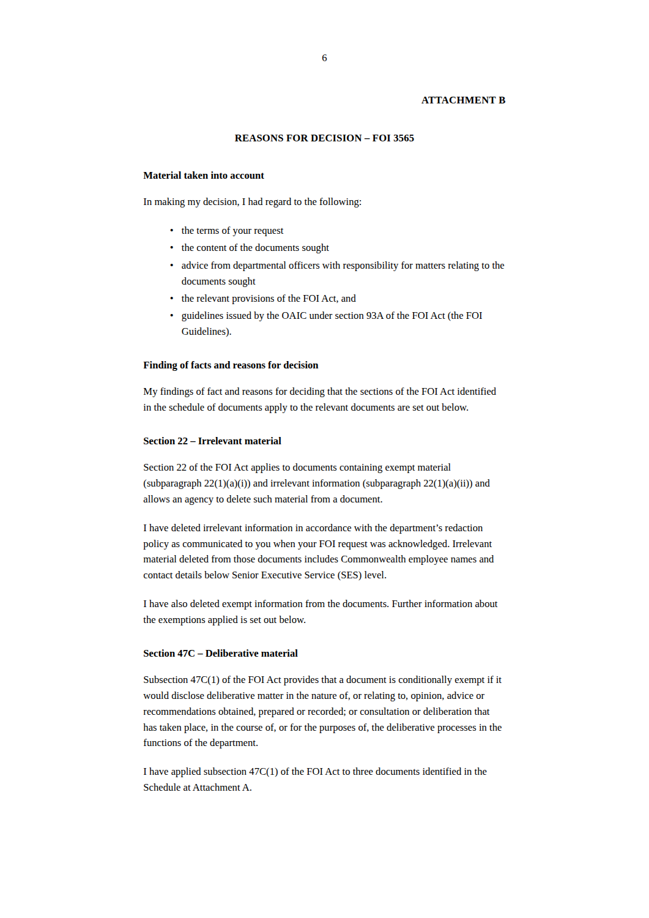6
ATTACHMENT B
REASONS FOR DECISION – FOI 3565
Material taken into account
In making my decision, I had regard to the following:
the terms of your request
the content of the documents sought
advice from departmental officers with responsibility for matters relating to the documents sought
the relevant provisions of the FOI Act, and
guidelines issued by the OAIC under section 93A of the FOI Act (the FOI Guidelines).
Finding of facts and reasons for decision
My findings of fact and reasons for deciding that the sections of the FOI Act identified in the schedule of documents apply to the relevant documents are set out below.
Section 22 – Irrelevant material
Section 22 of the FOI Act applies to documents containing exempt material (subparagraph 22(1)(a)(i)) and irrelevant information (subparagraph 22(1)(a)(ii)) and allows an agency to delete such material from a document.
I have deleted irrelevant information in accordance with the department’s redaction policy as communicated to you when your FOI request was acknowledged. Irrelevant material deleted from those documents includes Commonwealth employee names and contact details below Senior Executive Service (SES) level.
I have also deleted exempt information from the documents. Further information about the exemptions applied is set out below.
Section 47C – Deliberative material
Subsection 47C(1) of the FOI Act provides that a document is conditionally exempt if it would disclose deliberative matter in the nature of, or relating to, opinion, advice or recommendations obtained, prepared or recorded; or consultation or deliberation that has taken place, in the course of, or for the purposes of, the deliberative processes in the functions of the department.
I have applied subsection 47C(1) of the FOI Act to three documents identified in the Schedule at Attachment A.